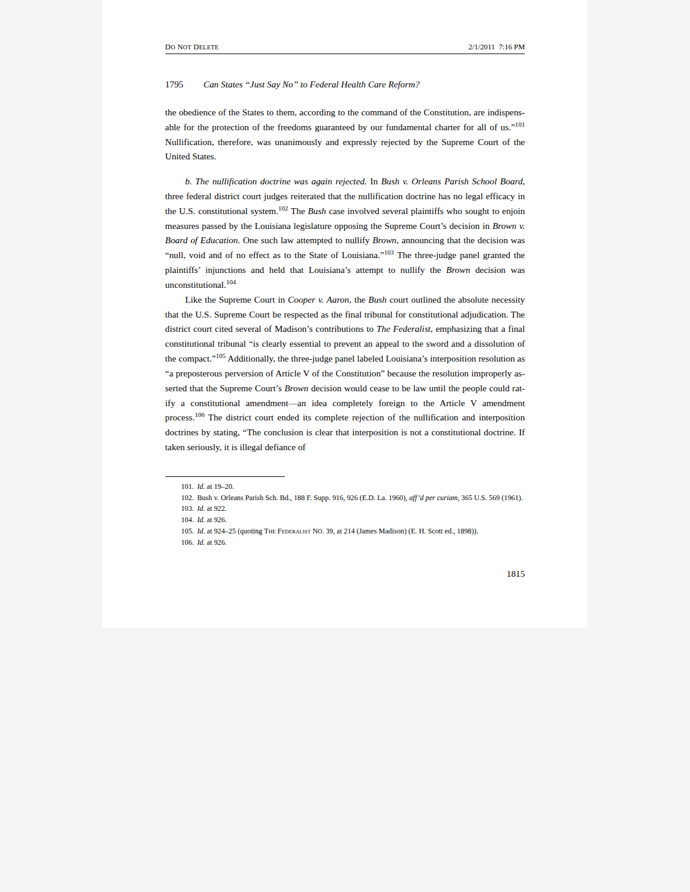DO NOT DELETE
2/1/2011 7:16 PM
1795 Can States “Just Say No” to Federal Health Care Reform?
the obedience of the States to them, according to the command of the Constitution, are indispensable for the protection of the freedoms guaranteed by our fundamental charter for all of us.”101 Nullification, therefore, was unanimously and expressly rejected by the Supreme Court of the United States.
b. The nullification doctrine was again rejected. In Bush v. Orleans Parish School Board, three federal district court judges reiterated that the nullification doctrine has no legal efficacy in the U.S. constitutional system.102 The Bush case involved several plaintiffs who sought to enjoin measures passed by the Louisiana legislature opposing the Supreme Court’s decision in Brown v. Board of Education. One such law attempted to nullify Brown, announcing that the decision was “null, void and of no effect as to the State of Louisiana.”103 The three-judge panel granted the plaintiffs’ injunctions and held that Louisiana’s attempt to nullify the Brown decision was unconstitutional.104
Like the Supreme Court in Cooper v. Aaron, the Bush court outlined the absolute necessity that the U.S. Supreme Court be respected as the final tribunal for constitutional adjudication. The district court cited several of Madison’s contributions to The Federalist, emphasizing that a final constitutional tribunal “is clearly essential to prevent an appeal to the sword and a dissolution of the compact.”105 Additionally, the three-judge panel labeled Louisiana’s interposition resolution as “a preposterous perversion of Article V of the Constitution” because the resolution improperly asserted that the Supreme Court’s Brown decision would cease to be law until the people could ratify a constitutional amendment—an idea completely foreign to the Article V amendment process.106 The district court ended its complete rejection of the nullification and interposition doctrines by stating, “The conclusion is clear that interposition is not a constitutional doctrine. If taken seriously, it is illegal defiance of
101. Id. at 19–20.
102. Bush v. Orleans Parish Sch. Bd., 188 F. Supp. 916, 926 (E.D. La. 1960), aff’d per curiam, 365 U.S. 569 (1961).
103. Id. at 922.
104. Id. at 926.
105. Id. at 924–25 (quoting The Federalist NO. 39, at 214 (James Madison) (E. H. Scott ed., 1898)).
106. Id. at 926.
1815